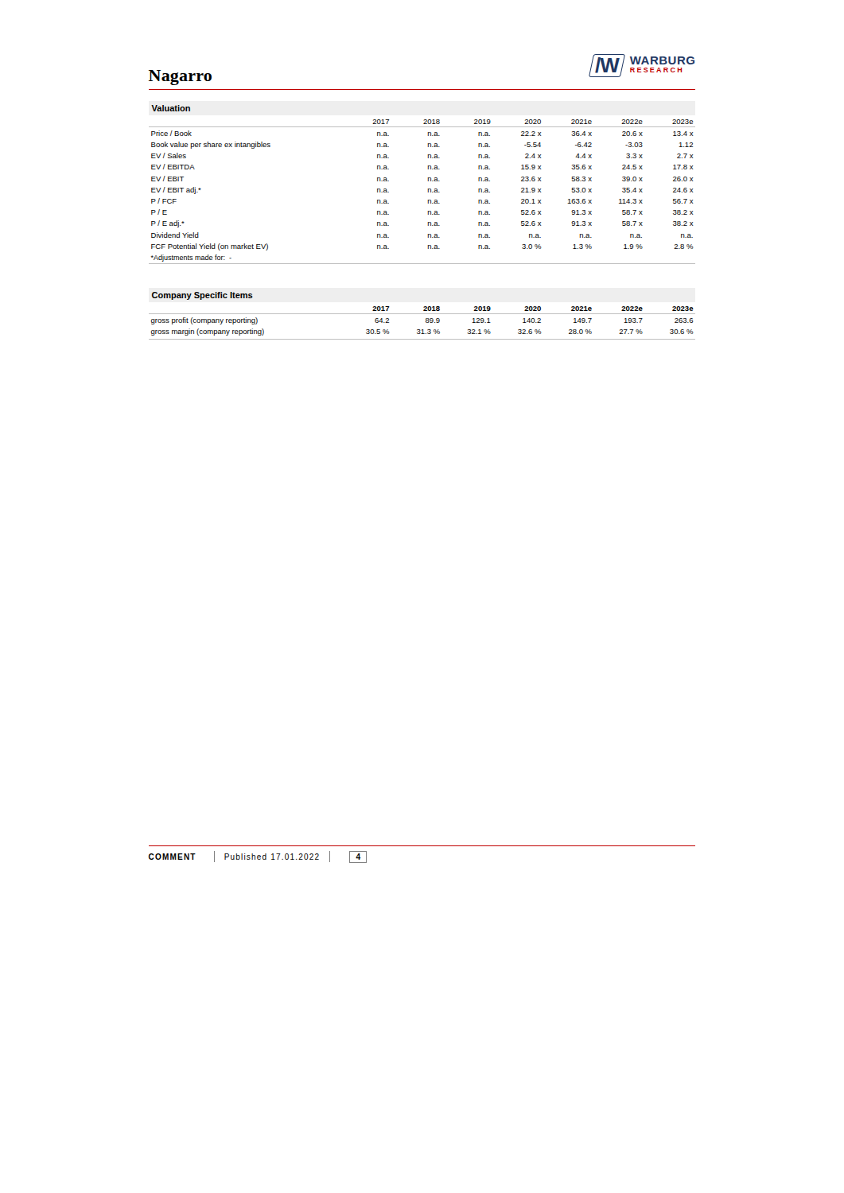Nagarro
/W WARBURG RESEARCH
Valuation
| | 2017 | 2018 | 2019 | 2020 | 2021e | 2022e | 2023e |
| --- | --- | --- | --- | --- | --- | --- | --- |
| Price / Book | n.a. | n.a. | n.a. | 22.2 x | 36.4 x | 20.6 x | 13.4 x |
| Book value per share ex intangibles | n.a. | n.a. | n.a. | -5.54 | -6.42 | -3.03 | 1.12 |
| EV / Sales | n.a. | n.a. | n.a. | 2.4 x | 4.4 x | 3.3 x | 2.7 x |
| EV / EBITDA | n.a. | n.a. | n.a. | 15.9 x | 35.6 x | 24.5 x | 17.8 x |
| EV / EBIT | n.a. | n.a. | n.a. | 23.6 x | 58.3 x | 39.0 x | 26.0 x |
| EV / EBIT adj.* | n.a. | n.a. | n.a. | 21.9 x | 53.0 x | 35.4 x | 24.6 x |
| P / FCF | n.a. | n.a. | n.a. | 20.1 x | 163.6 x | 114.3 x | 56.7 x |
| P / E | n.a. | n.a. | n.a. | 52.6 x | 91.3 x | 58.7 x | 38.2 x |
| P / E adj.* | n.a. | n.a. | n.a. | 52.6 x | 91.3 x | 58.7 x | 38.2 x |
| Dividend Yield | n.a. | n.a. | n.a. | n.a. | n.a. | n.a. | n.a. |
| FCF Potential Yield (on market EV) | n.a. | n.a. | n.a. | 3.0 % | 1.3 % | 1.9 % | 2.8 % |
*Adjustments made for: -
Company Specific Items
| | 2017 | 2018 | 2019 | 2020 | 2021e | 2022e | 2023e |
| --- | --- | --- | --- | --- | --- | --- | --- |
| gross profit (company reporting) | 64.2 | 89.9 | 129.1 | 140.2 | 149.7 | 193.7 | 263.6 |
| gross margin (company reporting) | 30.5 % | 31.3 % | 32.1 % | 32.6 % | 28.0 % | 27.7 % | 30.6 % |
COMMENT Published 17.01.2022 4